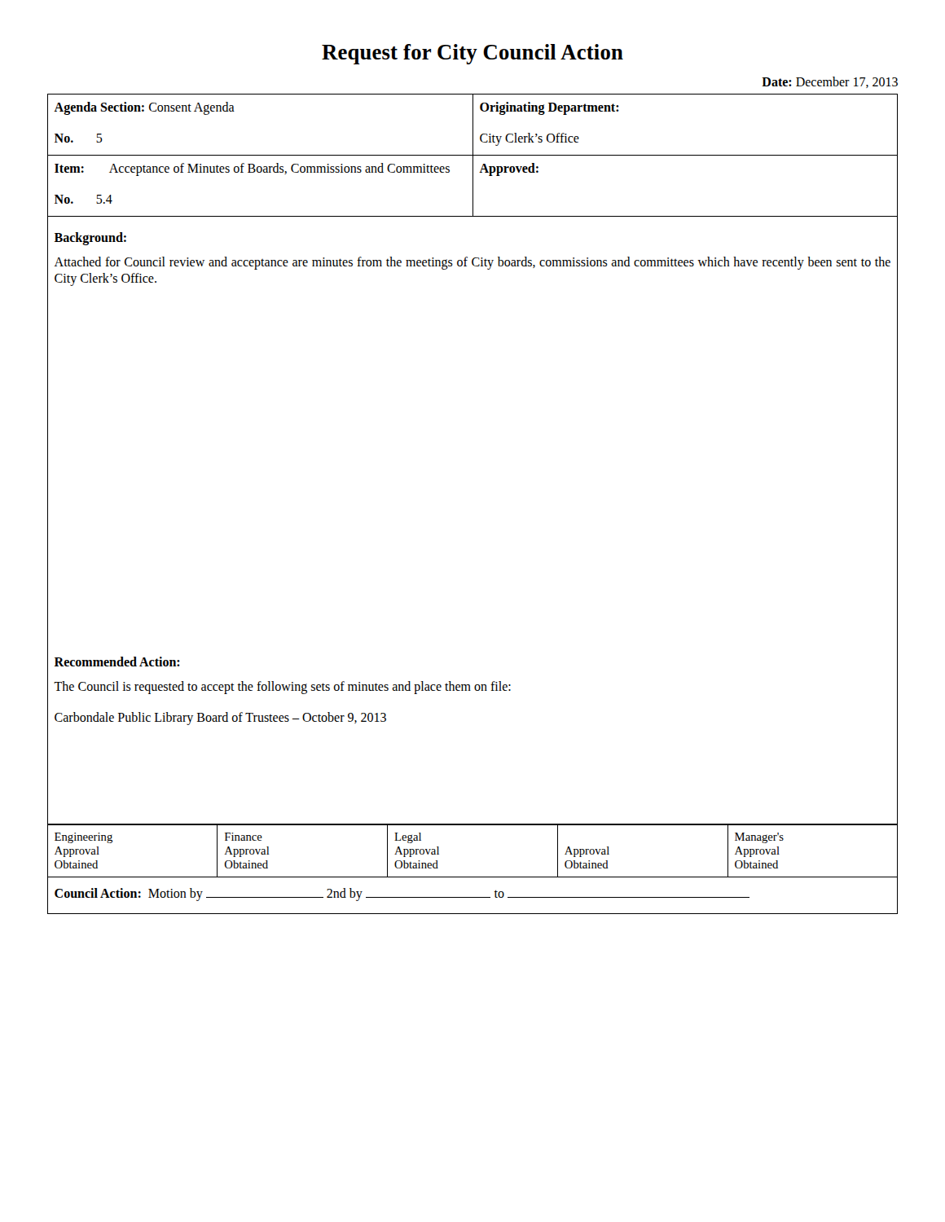Request for City Council Action
Date: December 17, 2013
| Agenda Section: Consent Agenda No. 5 | Originating Department: City Clerk’s Office |
| Item: Acceptance of Minutes of Boards, Commissions and Committees No. 5.4 | Approved: |
| Background: Attached for Council review and acceptance are minutes from the meetings of City boards, commissions and committees which have recently been sent to the City Clerk’s Office. Recommended Action: The Council is requested to accept the following sets of minutes and place them on file: Carbondale Public Library Board of Trustees – October 9, 2013 |
| Engineering Approval Obtained | Finance Approval Obtained | Legal Approval Obtained | Approval Obtained | Manager's Approval Obtained |
Council Action: Motion by 2nd by to